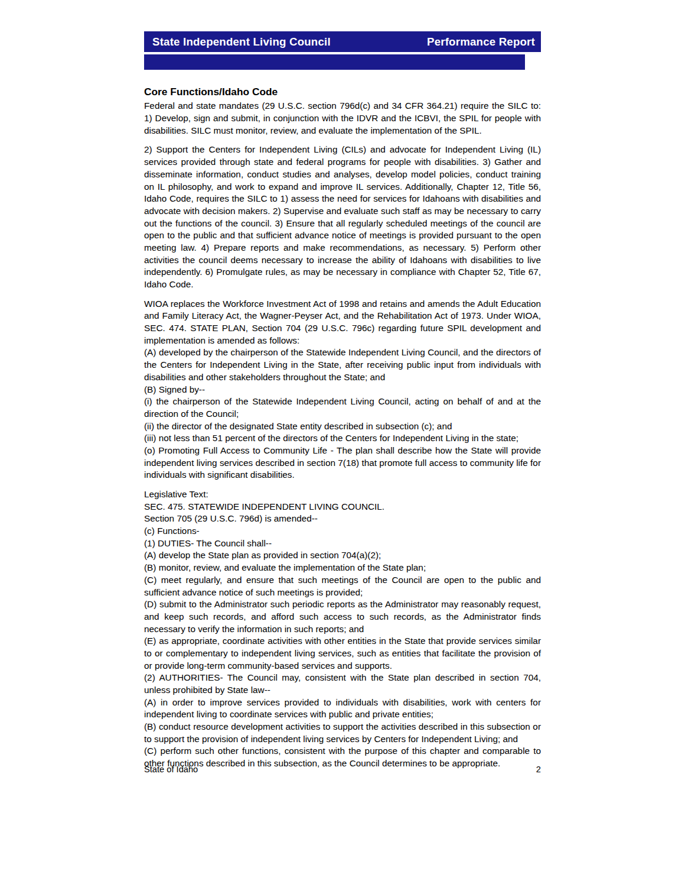State Independent Living Council Performance Report
Core Functions/Idaho Code
Federal and state mandates (29 U.S.C. section 796d(c) and 34 CFR 364.21) require the SILC to: 1) Develop, sign and submit, in conjunction with the IDVR and the ICBVI, the SPIL for people with disabilities. SILC must monitor, review, and evaluate the implementation of the SPIL.
2) Support the Centers for Independent Living (CILs) and advocate for Independent Living (IL) services provided through state and federal programs for people with disabilities. 3) Gather and disseminate information, conduct studies and analyses, develop model policies, conduct training on IL philosophy, and work to expand and improve IL services. Additionally, Chapter 12, Title 56, Idaho Code, requires the SILC to 1) assess the need for services for Idahoans with disabilities and advocate with decision makers. 2) Supervise and evaluate such staff as may be necessary to carry out the functions of the council. 3) Ensure that all regularly scheduled meetings of the council are open to the public and that sufficient advance notice of meetings is provided pursuant to the open meeting law. 4) Prepare reports and make recommendations, as necessary. 5) Perform other activities the council deems necessary to increase the ability of Idahoans with disabilities to live independently. 6) Promulgate rules, as may be necessary in compliance with Chapter 52, Title 67, Idaho Code.
WIOA replaces the Workforce Investment Act of 1998 and retains and amends the Adult Education and Family Literacy Act, the Wagner-Peyser Act, and the Rehabilitation Act of 1973. Under WIOA, SEC. 474. STATE PLAN, Section 704 (29 U.S.C. 796c) regarding future SPIL development and implementation is amended as follows:
(A) developed by the chairperson of the Statewide Independent Living Council, and the directors of the Centers for Independent Living in the State, after receiving public input from individuals with disabilities and other stakeholders throughout the State; and
(B) Signed by--
(i) the chairperson of the Statewide Independent Living Council, acting on behalf of and at the direction of the Council;
(ii) the director of the designated State entity described in subsection (c); and
(iii) not less than 51 percent of the directors of the Centers for Independent Living in the state;
(o) Promoting Full Access to Community Life - The plan shall describe how the State will provide independent living services described in section 7(18) that promote full access to community life for individuals with significant disabilities.
Legislative Text:
SEC. 475. STATEWIDE INDEPENDENT LIVING COUNCIL.
Section 705 (29 U.S.C. 796d) is amended--
(c) Functions-
(1) DUTIES- The Council shall--
(A) develop the State plan as provided in section 704(a)(2);
(B) monitor, review, and evaluate the implementation of the State plan;
(C) meet regularly, and ensure that such meetings of the Council are open to the public and sufficient advance notice of such meetings is provided;
(D) submit to the Administrator such periodic reports as the Administrator may reasonably request, and keep such records, and afford such access to such records, as the Administrator finds necessary to verify the information in such reports; and
(E) as appropriate, coordinate activities with other entities in the State that provide services similar to or complementary to independent living services, such as entities that facilitate the provision of or provide long-term community-based services and supports.
(2) AUTHORITIES- The Council may, consistent with the State plan described in section 704, unless prohibited by State law--
(A) in order to improve services provided to individuals with disabilities, work with centers for independent living to coordinate services with public and private entities;
(B) conduct resource development activities to support the activities described in this subsection or to support the provision of independent living services by Centers for Independent Living; and
(C) perform such other functions, consistent with the purpose of this chapter and comparable to other functions described in this subsection, as the Council determines to be appropriate.
State of Idaho 2